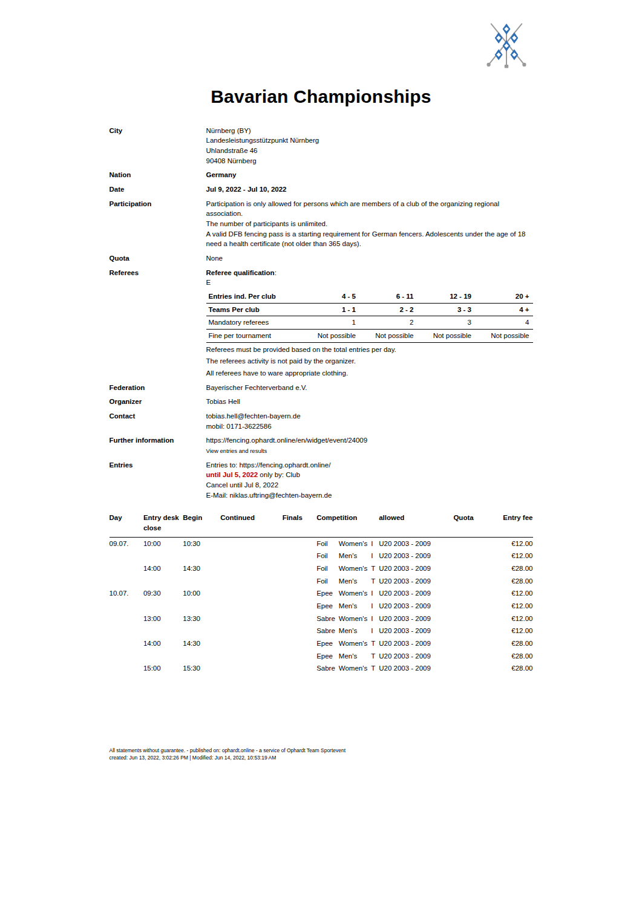Bavarian Championships
| City | Nürnberg (BY) Landesleistungsstützpunkt Nürnberg Uhlandstraße 46 90408 Nürnberg |
| Nation | Germany |
| Date | Jul 9, 2022 - Jul 10, 2022 |
| Participation | Participation is only allowed for persons which are members of a club of the organizing regional association. The number of participants is unlimited. A valid DFB fencing pass is a starting requirement for German fencers. Adolescents under the age of 18 need a health certificate (not older than 365 days). |
| Quota | None |
| Referees | Referee qualification : E / Entries ind. Per club / 4 - 5 / 6 - 11 / 12 - 19 / 20 + / / Teams Per club / 1 - 1 / 2 - 2 / 3 - 3 / 4 + / / Mandatory referees / 1 / 2 / 3 / 4 / / Fine per tournament / Not possible / Not possible / Not possible / Not possible / Referees must be provided based on the total entries per day. The referees activity is not paid by the organizer. All referees have to ware appropriate clothing. |
| Federation | Bayerischer Fechterverband e.V. |
| Organizer | Tobias Hell |
| Contact | tobias.hell@fechten-bayern.de mobil: 0171-3622586 |
| Further information | https://fencing.ophardt.online/en/widget/event/24009 View entries and results |
| Entries | Entries to: https://fencing.ophardt.online/ until Jul 5, 2022 only by: Club Cancel until Jul 8, 2022 E-Mail: niklas.uftring@fechten-bayern.de |
| Day | Entry desk close | Begin | Continued | Finals | Competition | allowed | Quota | Entry fee |
| --- | --- | --- | --- | --- | --- | --- | --- | --- |
| 09.07. | 10:00 | 10:30 | | | Foil | Women's | I | U20 2003 - 2009 | | €12.00 |
| | | | | | Foil | Men's | I | U20 2003 - 2009 | | €12.00 |
| | 14:00 | 14:30 | | | Foil | Women's | T | U20 2003 - 2009 | | €28.00 |
| | | | | | Foil | Men's | T | U20 2003 - 2009 | | €28.00 |
| 10.07. | 09:30 | 10:00 | | | Epee | Women's | I | U20 2003 - 2009 | | €12.00 |
| | | | | | Epee | Men's | I | U20 2003 - 2009 | | €12.00 |
| | 13:00 | 13:30 | | | Sabre | Women's | I | U20 2003 - 2009 | | €12.00 |
| | | | | | Sabre | Men's | I | U20 2003 - 2009 | | €12.00 |
| | 14:00 | 14:30 | | | Epee | Women's | T | U20 2003 - 2009 | | €28.00 |
| | | | | | Epee | Men's | T | U20 2003 - 2009 | | €28.00 |
| | 15:00 | 15:30 | | | Sabre | Women's | T | U20 2003 - 2009 | | €28.00 |
All statements without guarantee. - published on: ophardt.online - a service of Ophardt Team Sportevent
created: Jun 13, 2022, 3:02:26 PM | Modified: Jun 14, 2022, 10:53:19 AM